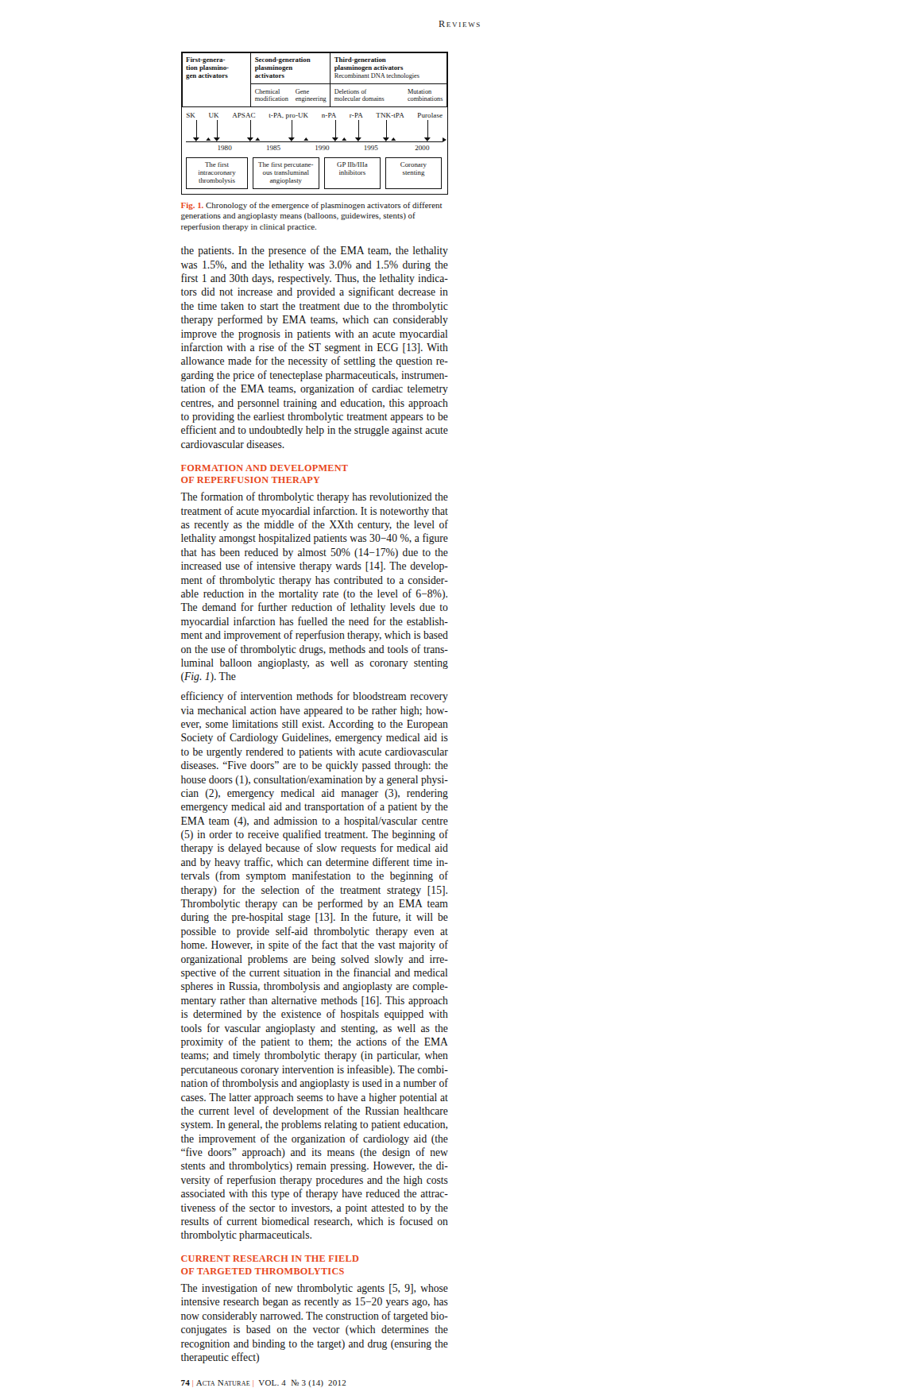Reviews
| First-genera- tion plasmino- gen activators | Second-generation plasminogen activators | Third-generation plasminogen activators Recombinant DNA technologies |
| Chemical modification Gene engineering | Deletions of molecular domains Mutation combinations |
SK UK APSAC t-PA, pro-UK n-PA r-PA TNK-tPA Purolase
1980
1985
1990
1995
2000
The first
intracoronary
thrombolysis
The first percutane-
ous transluminal
angioplasty
GP IIb/IIIa
inhibitors
Coronary
stenting
Fig. 1. Chronology of the emergence of plasminogen activators of different generations and angioplasty means (balloons, guidewires, stents) of reperfusion therapy in clinical practice.
the patients. In the presence of the EMA team, the lethality was 1.5%, and the lethality was 3.0% and 1.5% during the first 1 and 30th days, respectively. Thus, the lethality indicators did not increase and provided a significant decrease in the time taken to start the treatment due to the thrombolytic therapy performed by EMA teams, which can considerably improve the prognosis in patients with an acute myocardial infarction with a rise of the ST segment in ECG [13]. With allowance made for the necessity of settling the question regarding the price of tenecteplase pharmaceuticals, instrumentation of the EMA teams, organization of cardiac telemetry centres, and personnel training and education, this approach to providing the earliest thrombolytic treatment appears to be efficient and to undoubtedly help in the struggle against acute cardiovascular diseases.
Formation and development
of reperfusion therapy
The formation of thrombolytic therapy has revolutionized the treatment of acute myocardial infarction. It is noteworthy that as recently as the middle of the XXth century, the level of lethality amongst hospitalized patients was 30−40 %, a figure that has been reduced by almost 50% (14−17%) due to the increased use of intensive therapy wards [14]. The development of thrombolytic therapy has contributed to a considerable reduction in the mortality rate (to the level of 6−8%). The demand for further reduction of lethality levels due to myocardial infarction has fuelled the need for the establishment and improvement of reperfusion therapy, which is based on the use of thrombolytic drugs, methods and tools of transluminal balloon angioplasty, as well as coronary stenting (Fig. 1). The
efficiency of intervention methods for bloodstream recovery via mechanical action have appeared to be rather high; however, some limitations still exist. According to the European Society of Cardiology Guidelines, emergency medical aid is to be urgently rendered to patients with acute cardiovascular diseases. “Five doors” are to be quickly passed through: the house doors (1), consultation/examination by a general physician (2), emergency medical aid manager (3), rendering emergency medical aid and transportation of a patient by the EMA team (4), and admission to a hospital/vascular centre (5) in order to receive qualified treatment. The beginning of therapy is delayed because of slow requests for medical aid and by heavy traffic, which can determine different time intervals (from symptom manifestation to the beginning of therapy) for the selection of the treatment strategy [15]. Thrombolytic therapy can be performed by an EMA team during the pre-hospital stage [13]. In the future, it will be possible to provide self-aid thrombolytic therapy even at home. However, in spite of the fact that the vast majority of organizational problems are being solved slowly and irrespective of the current situation in the financial and medical spheres in Russia, thrombolysis and angioplasty are complementary rather than alternative methods [16]. This approach is determined by the existence of hospitals equipped with tools for vascular angioplasty and stenting, as well as the proximity of the patient to them; the actions of the EMA teams; and timely thrombolytic therapy (in particular, when percutaneous coronary intervention is infeasible). The combination of thrombolysis and angioplasty is used in a number of cases. The latter approach seems to have a higher potential at the current level of development of the Russian healthcare system. In general, the problems relating to patient education, the improvement of the organization of cardiology aid (the “five doors” approach) and its means (the design of new stents and thrombolytics) remain pressing. However, the diversity of reperfusion therapy procedures and the high costs associated with this type of therapy have reduced the attractiveness of the sector to investors, a point attested to by the results of current biomedical research, which is focused on thrombolytic pharmaceuticals.
Current research in the field
of targeted thrombolytics
The investigation of new thrombolytic agents [5, 9], whose intensive research began as recently as 15−20 years ago, has now considerably narrowed. The construction of targeted bioconjugates is based on the vector (which determines the recognition and binding to the target) and drug (ensuring the therapeutic effect)
74|Acta Naturae| VOL. 4 № 3 (14) 2012